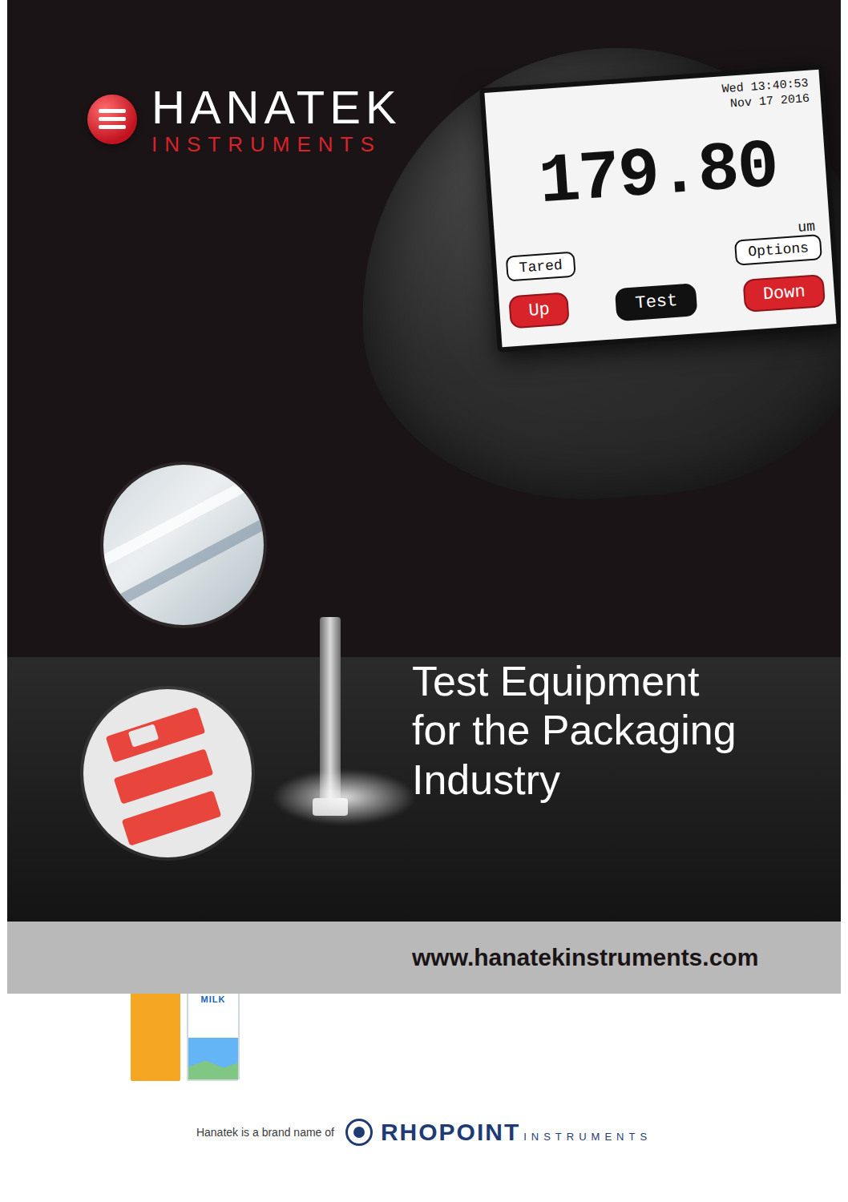Wed 13:40:53
Nov 17 2016
179.80
um
Tared Options
Up Test Down
HANATEK
INSTRUMENTS
Test Equipment
for the Packaging
Industry
MILK
www.hanatekinstruments.com
Hanatek is a brand name of
RHOPOINT INSTRUMENTS